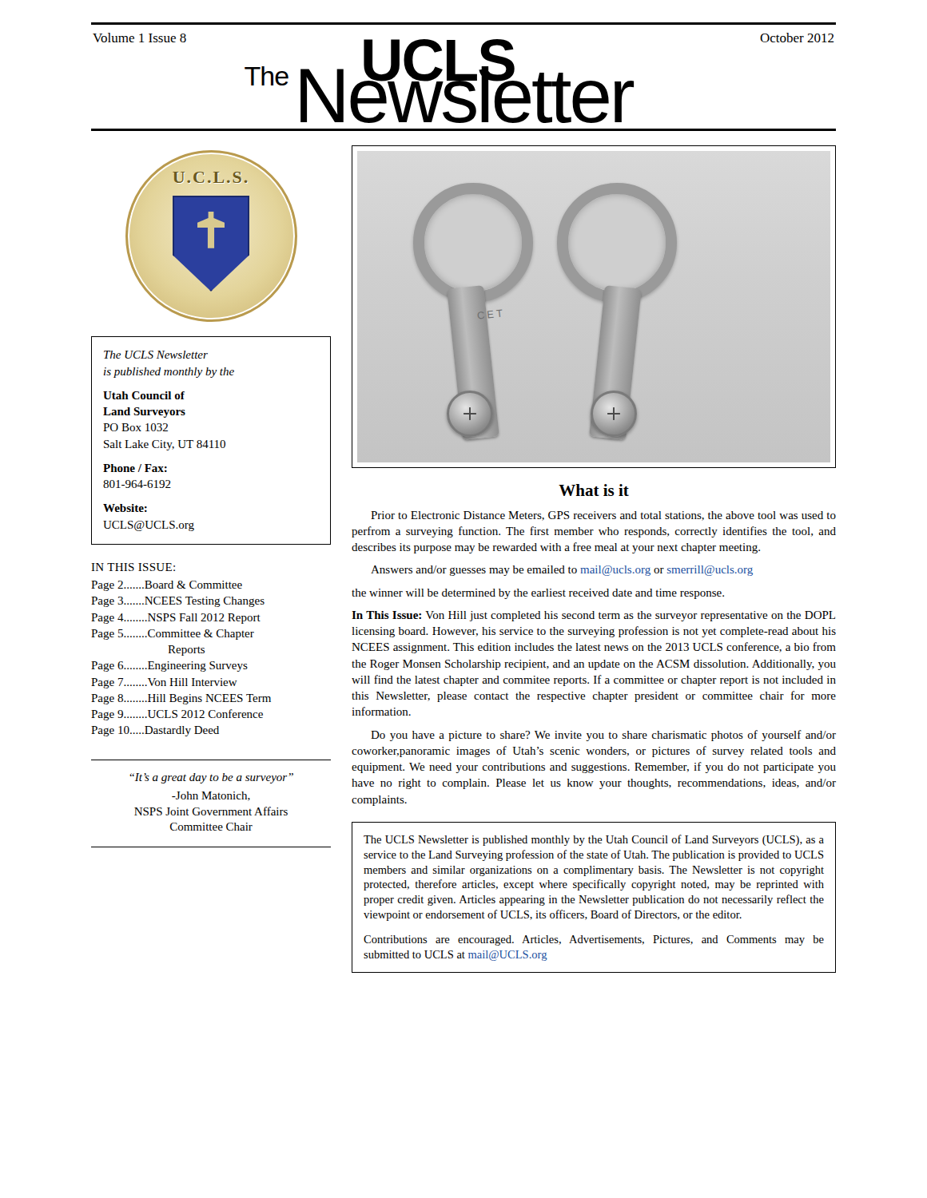Volume 1 Issue 8 October 2012
The UCLS Newsletter
U.C.L.S.
The UCLS Newsletter
is published monthly by the
Utah Council of
Land Surveyors
PO Box 1032
Salt Lake City, UT 84110
Phone / Fax:
801-964-6192
Website:
UCLS@UCLS.org
IN THIS ISSUE:
Page 2.......Board & Committee
Page 3.......NCEES Testing Changes
Page 4........NSPS Fall 2012 Report
Page 5........Committee & Chapter
Reports
Page 6........Engineering Surveys
Page 7........Von Hill Interview
Page 8........Hill Begins NCEES Term
Page 9........UCLS 2012 Conference
Page 10.....Dastardly Deed
“It’s a great day to be a surveyor”
-John Matonich,
NSPS Joint Government Affairs
Committee Chair
CET
What is it
Prior to Electronic Distance Meters, GPS receivers and total stations, the above tool was used to perfrom a surveying function. The first member who responds, correctly identifies the tool, and describes its purpose may be rewarded with a free meal at your next chapter meeting.
Answers and/or guesses may be emailed to mail@ucls.org or smerrill@ucls.org
the winner will be determined by the earliest received date and time response.
In This Issue: Von Hill just completed his second term as the surveyor representative on the DOPL licensing board. However, his service to the surveying profession is not yet complete-read about his NCEES assignment. This edition includes the latest news on the 2013 UCLS conference, a bio from the Roger Monsen Scholarship recipient, and an update on the ACSM dissolution. Additionally, you will find the latest chapter and commitee reports. If a committee or chapter report is not included in this Newsletter, please contact the respective chapter president or committee chair for more information.
Do you have a picture to share? We invite you to share charismatic photos of yourself and/or coworker,panoramic images of Utah’s scenic wonders, or pictures of survey related tools and equipment. We need your contributions and suggestions. Remember, if you do not participate you have no right to complain. Please let us know your thoughts, recommendations, ideas, and/or complaints.
The UCLS Newsletter is published monthly by the Utah Council of Land Surveyors (UCLS), as a service to the Land Surveying profession of the state of Utah. The publication is provided to UCLS members and similar organizations on a complimentary basis. The Newsletter is not copyright protected, therefore articles, except where specifically copyright noted, may be reprinted with proper credit given. Articles appearing in the Newsletter publication do not necessarily reflect the viewpoint or endorsement of UCLS, its officers, Board of Directors, or the editor.
Contributions are encouraged. Articles, Advertisements, Pictures, and Comments may be submitted to UCLS at mail@UCLS.org